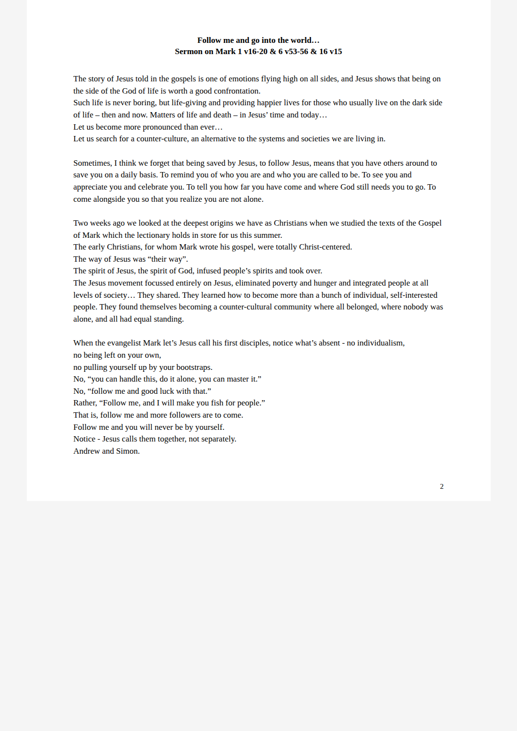Follow me and go into the world… Sermon on Mark 1 v16-20 & 6 v53-56 & 16 v15
The story of Jesus told in the gospels is one of emotions flying high on all sides, and Jesus shows that being on the side of the God of life is worth a good confrontation.
Such life is never boring, but life-giving and providing happier lives for those who usually live on the dark side of life – then and now. Matters of life and death – in Jesus’ time and today…
Let us become more pronounced than ever…
Let us search for a counter-culture, an alternative to the systems and societies we are living in.
Sometimes, I think we forget that being saved by Jesus, to follow Jesus, means that you have others around to save you on a daily basis. To remind you of who you are and who you are called to be. To see you and appreciate you and celebrate you. To tell you how far you have come and where God still needs you to go. To come alongside you so that you realize you are not alone.
Two weeks ago we looked at the deepest origins we have as Christians when we studied the texts of the Gospel of Mark which the lectionary holds in store for us this summer.
The early Christians, for whom Mark wrote his gospel, were totally Christ-centered.
The way of Jesus was “their way”.
The spirit of Jesus, the spirit of God, infused people’s spirits and took over.
The Jesus movement focussed entirely on Jesus, eliminated poverty and hunger and integrated people at all levels of society… They shared. They learned how to become more than a bunch of individual, self-interested people. They found themselves becoming a counter-cultural community where all belonged, where nobody was alone, and all had equal standing.
When the evangelist Mark let’s Jesus call his first disciples, notice what’s absent - no individualism,
no being left on your own,
no pulling yourself up by your bootstraps.
No, “you can handle this, do it alone, you can master it.”
No, “follow me and good luck with that.”
Rather, “Follow me, and I will make you fish for people.”
That is, follow me and more followers are to come.
Follow me and you will never be by yourself.
Notice - Jesus calls them together, not separately.
Andrew and Simon.
2